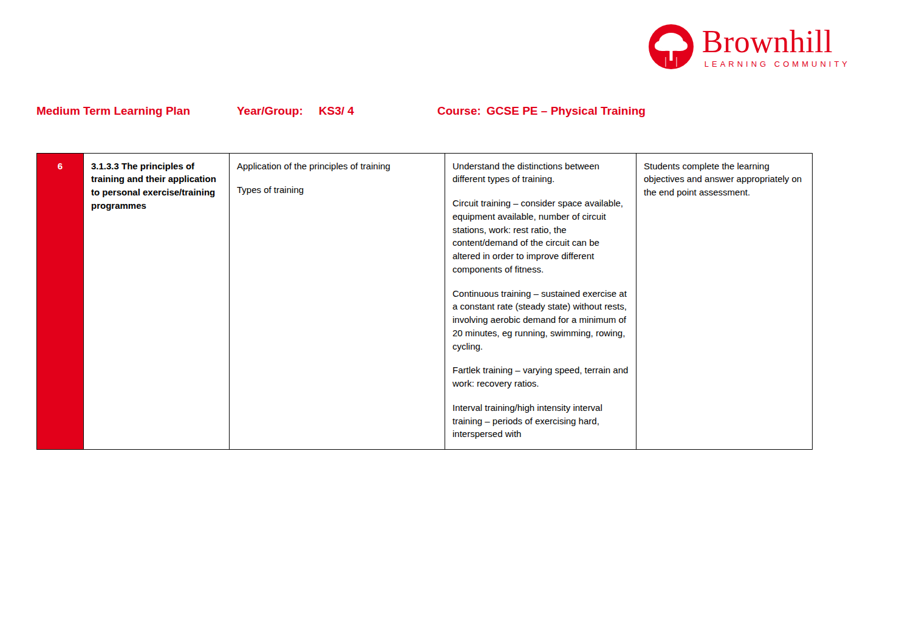Brownhill
Learning Community
Medium Term Learning Plan Year/Group: KS3/ 4 Course: GCSE PE – Physical Training
| 6 | 3.1.3.3 The principles of training and their application to personal exercise/training programmes | Application of the principles of training Types of training | Understand the distinctions between different types of training. Circuit training – consider space available, equipment available, number of circuit stations, work: rest ratio, the content/demand of the circuit can be altered in order to improve different components of fitness. Continuous training – sustained exercise at a constant rate (steady state) without rests, involving aerobic demand for a minimum of 20 minutes, eg running, swimming, rowing, cycling. Fartlek training – varying speed, terrain and work: recovery ratios. Interval training/high intensity interval training – periods of exercising hard, interspersed with | Students complete the learning objectives and answer appropriately on the end point assessment. |